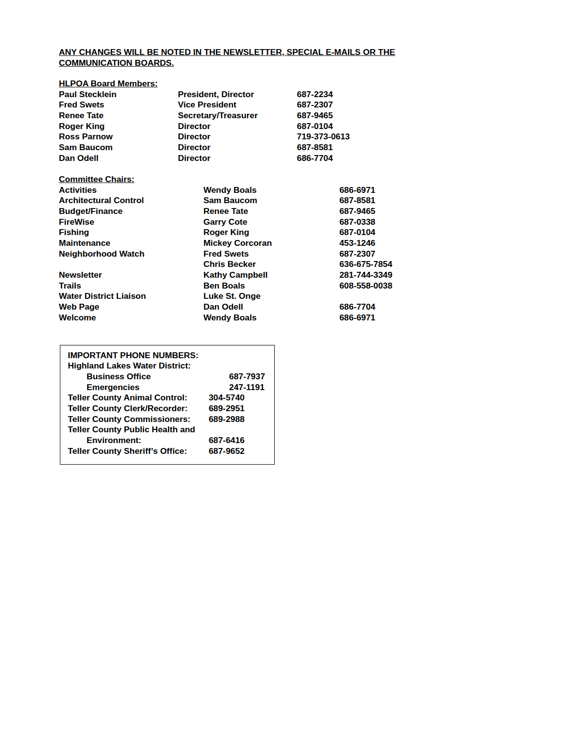ANY CHANGES WILL BE NOTED IN THE NEWSLETTER, SPECIAL E-MAILS OR THE COMMUNICATION BOARDS.
HLPOA Board Members:
| Paul Stecklein | President, Director | 687-2234 |
| Fred Swets | Vice President | 687-2307 |
| Renee Tate | Secretary/Treasurer | 687-9465 |
| Roger King | Director | 687-0104 |
| Ross Parnow | Director | 719-373-0613 |
| Sam Baucom | Director | 687-8581 |
| Dan Odell | Director | 686-7704 |
Committee Chairs:
| Activities | Wendy Boals | 686-6971 |
| Architectural Control | Sam Baucom | 687-8581 |
| Budget/Finance | Renee Tate | 687-9465 |
| FireWise | Garry Cote | 687-0338 |
| Fishing | Roger King | 687-0104 |
| Maintenance | Mickey Corcoran | 453-1246 |
| Neighborhood Watch | Fred Swets | 687-2307 |
| | Chris Becker | 636-675-7854 |
| Newsletter | Kathy Campbell | 281-744-3349 |
| Trails | Ben Boals | 608-558-0038 |
| Water District Liaison | Luke St. Onge | |
| Web Page | Dan Odell | 686-7704 |
| Welcome | Wendy Boals | 686-6971 |
| IMPORTANT PHONE NUMBERS: | |
| Highland Lakes Water District: | |
| Business Office | 687-7937 |
| Emergencies | 247-1191 |
| Teller County Animal Control: | 304-5740 |
| Teller County Clerk/Recorder: | 689-2951 |
| Teller County Commissioners: | 689-2988 |
| Teller County Public Health and | |
| Environment: | 687-6416 |
| Teller County Sheriff’s Office: | 687-9652 |